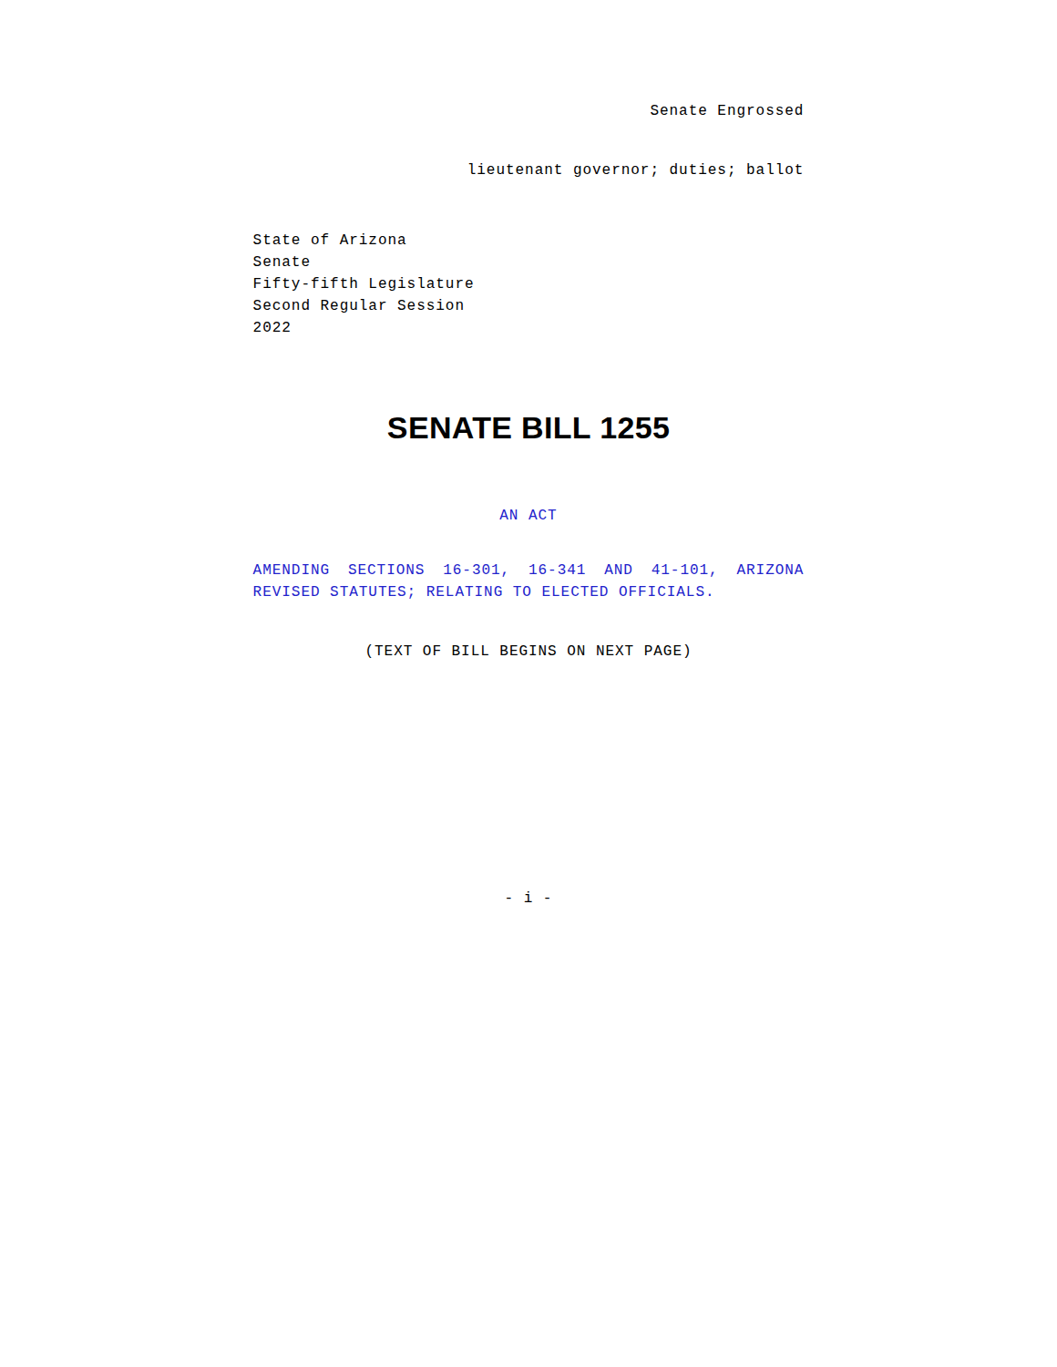Senate Engrossed
lieutenant governor; duties; ballot
State of Arizona
Senate
Fifty-fifth Legislature
Second Regular Session
2022
SENATE BILL 1255
AN ACT
AMENDING SECTIONS 16-301, 16-341 AND 41-101, ARIZONA REVISED STATUTES; RELATING TO ELECTED OFFICIALS.
(TEXT OF BILL BEGINS ON NEXT PAGE)
- i -